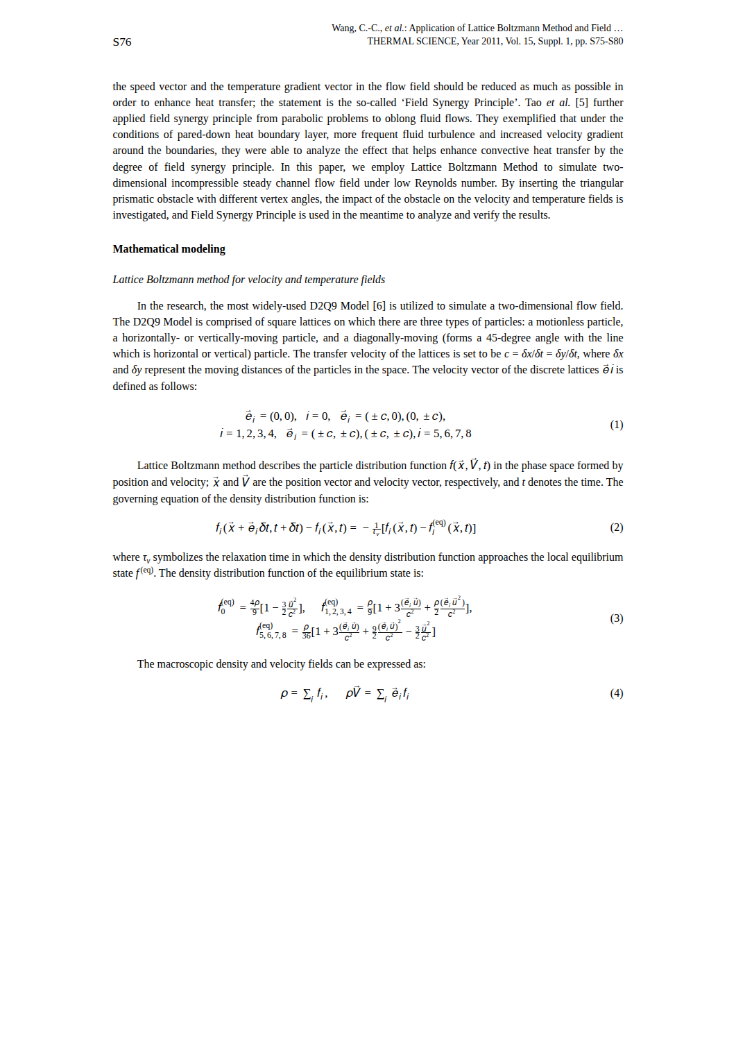S76
Wang, C.-C., et al.: Application of Lattice Boltzmann Method and Field …
THERMAL SCIENCE, Year 2011, Vol. 15, Suppl. 1, pp. S75-S80
the speed vector and the temperature gradient vector in the flow field should be reduced as much as possible in order to enhance heat transfer; the statement is the so-called ‘Field Synergy Principle’. Tao et al. [5] further applied field synergy principle from parabolic problems to oblong fluid flows. They exemplified that under the conditions of pared-down heat boundary layer, more frequent fluid turbulence and increased velocity gradient around the boundaries, they were able to analyze the effect that helps enhance convective heat transfer by the degree of field synergy principle. In this paper, we employ Lattice Boltzmann Method to simulate two-dimensional incompressible steady channel flow field under low Reynolds number. By inserting the triangular prismatic obstacle with different vertex angles, the impact of the obstacle on the velocity and temperature fields is investigated, and Field Synergy Principle is used in the meantime to analyze and verify the results.
Mathematical modeling
Lattice Boltzmann method for velocity and temperature fields
In the research, the most widely-used D2Q9 Model [6] is utilized to simulate a two-dimensional flow field. The D2Q9 Model is comprised of square lattices on which there are three types of particles: a motionless particle, a horizontally- or vertically-moving particle, and a diagonally-moving (forms a 45-degree angle with the line which is horizontal or vertical) particle. The transfer velocity of the lattices is set to be c = δx/δt = δy/δt, where δx and δy represent the moving distances of the particles in the space. The velocity vector of the discrete lattices e→i is defined as follows:
e→i = (0,0) , i=0, e→i = (±c,0) , (0,±c) ,
i=1,2,3,4, e→i = (±c,±c) , (±c,±c) , i=5,6,7,8
(1)
Lattice Boltzmann method describes the particle distribution function f(x→,V→,t) in the phase space formed by position and velocity; x→ and V→ are the position vector and velocity vector, respectively, and t denotes the time. The governing equation of the density distribution function is:
fi (x→+e→iδt,t+δt) − fi (x→,t) = − 1τv [ fi(x→,t) − fi(eq) (x→,t) ]
(2)
where τv symbolizes the relaxation time in which the density distribution function approaches the local equilibrium state f (eq). The density distribution function of the equilibrium state is:
f0(eq) = 4ρ9 [ 1− 32 u→2c2 ] , f1,2,3,4(eq) = ρ9 [ 1+3 (e→iu→)c2 + ρ2 (e→iu→2)c2 ] ,
f5,6,7,8(eq) = ρ36 [ 1+3 (e→iu→)c2 + 92 (e→iu→)2c2 − 32 u→2c2 ]
(3)
The macroscopic density and velocity fields can be expressed as:
ρ = ∑i fi , ρV→ = ∑i e→i fi
(4)